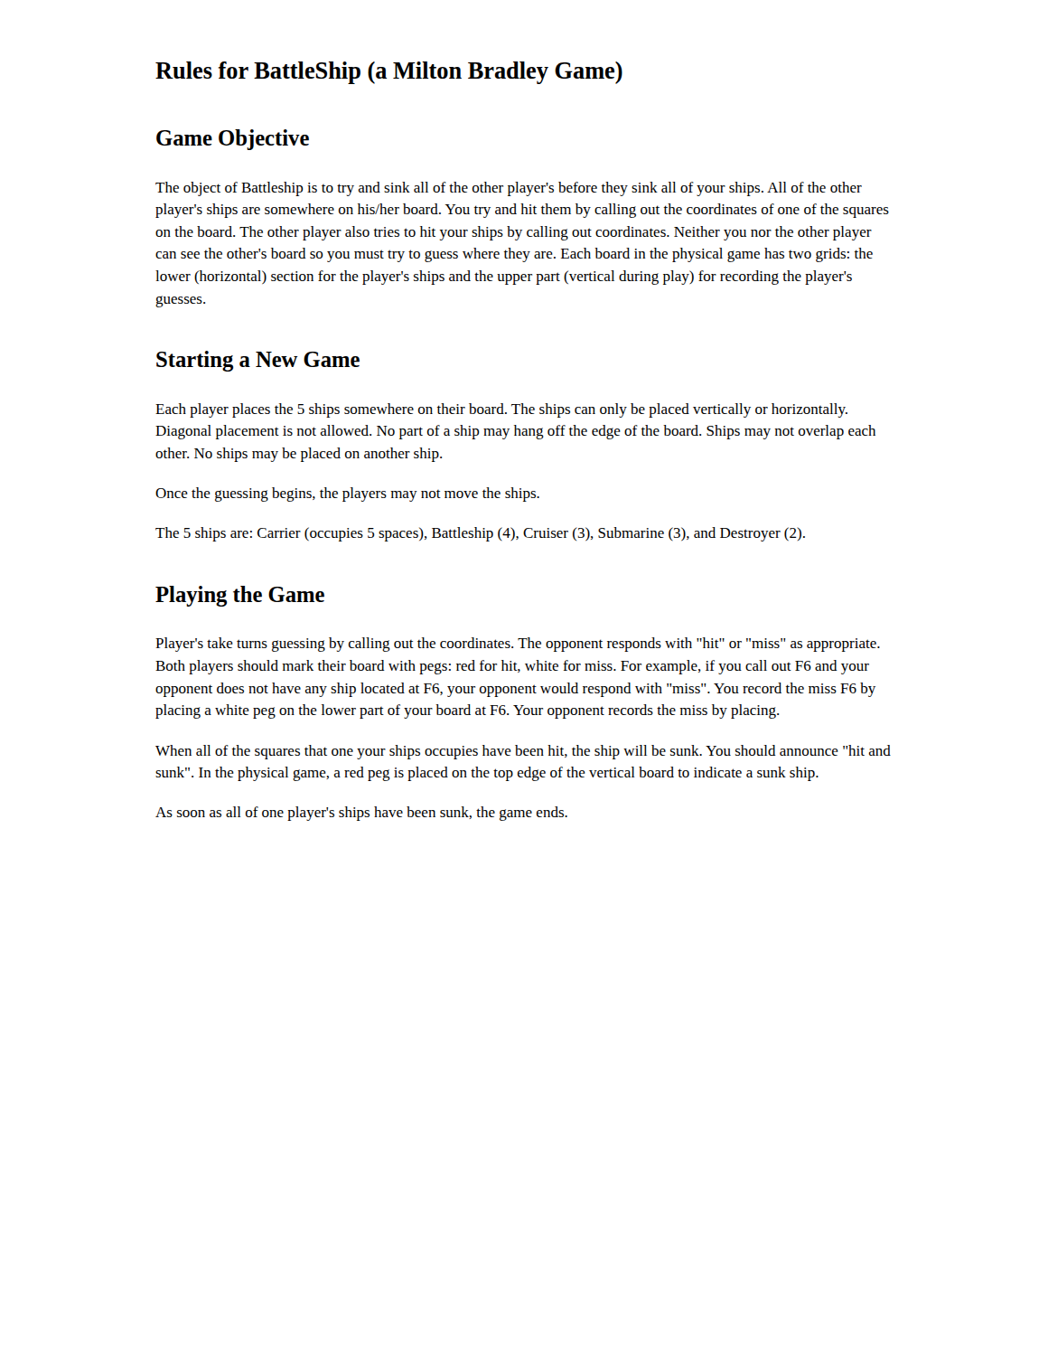Rules for BattleShip (a Milton Bradley Game)
Game Objective
The object of Battleship is to try and sink all of the other player's before they sink all of your ships. All of the other player's ships are somewhere on his/her board. You try and hit them by calling out the coordinates of one of the squares on the board. The other player also tries to hit your ships by calling out coordinates. Neither you nor the other player can see the other's board so you must try to guess where they are. Each board in the physical game has two grids: the lower (horizontal) section for the player's ships and the upper part (vertical during play) for recording the player's guesses.
Starting a New Game
Each player places the 5 ships somewhere on their board. The ships can only be placed vertically or horizontally. Diagonal placement is not allowed. No part of a ship may hang off the edge of the board. Ships may not overlap each other. No ships may be placed on another ship.
Once the guessing begins, the players may not move the ships.
The 5 ships are: Carrier (occupies 5 spaces), Battleship (4), Cruiser (3), Submarine (3), and Destroyer (2).
Playing the Game
Player's take turns guessing by calling out the coordinates. The opponent responds with "hit" or "miss" as appropriate. Both players should mark their board with pegs: red for hit, white for miss. For example, if you call out F6 and your opponent does not have any ship located at F6, your opponent would respond with "miss". You record the miss F6 by placing a white peg on the lower part of your board at F6. Your opponent records the miss by placing.
When all of the squares that one your ships occupies have been hit, the ship will be sunk. You should announce "hit and sunk". In the physical game, a red peg is placed on the top edge of the vertical board to indicate a sunk ship.
As soon as all of one player's ships have been sunk, the game ends.